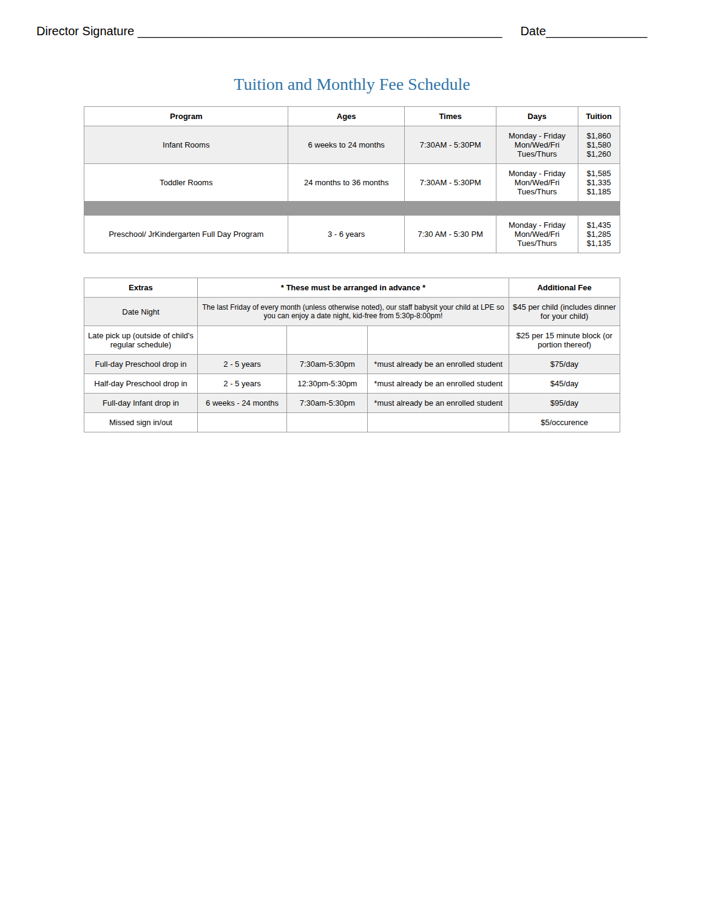Director Signature ______________________________________________________Date_______________
Tuition and Monthly Fee Schedule
| Program | Ages | Times | Days | Tuition |
| --- | --- | --- | --- | --- |
| Infant Rooms | 6 weeks to 24 months | 7:30AM - 5:30PM | Monday - Friday Mon/Wed/Fri Tues/Thurs | $1,860 $1,580 $1,260 |
| Toddler Rooms | 24 months to 36 months | 7:30AM - 5:30PM | Monday - Friday Mon/Wed/Fri Tues/Thurs | $1,585 $1,335 $1,185 |
| Preschool/ JrKindergarten Full Day Program | 3 - 6 years | 7:30 AM - 5:30 PM | Monday - Friday Mon/Wed/Fri Tues/Thurs | $1,435 $1,285 $1,135 |
| Extras | * These must be arranged in advance * | Additional Fee |
| --- | --- | --- |
| Date Night | The last Friday of every month (unless otherwise noted), our staff babysit your child at LPE so you can enjoy a date night, kid-free from 5:30p-8:00pm! | $45 per child (includes dinner for your child) |
| Late pick up (outside of child's regular schedule) | | | | $25 per 15 minute block (or portion thereof) |
| Full-day Preschool drop in | 2 - 5 years | 7:30am-5:30pm | *must already be an enrolled student | $75/day |
| Half-day Preschool drop in | 2 - 5 years | 12:30pm-5:30pm | *must already be an enrolled student | $45/day |
| Full-day Infant drop in | 6 weeks - 24 months | 7:30am-5:30pm | *must already be an enrolled student | $95/day |
| Missed sign in/out | | | | $5/occurence |